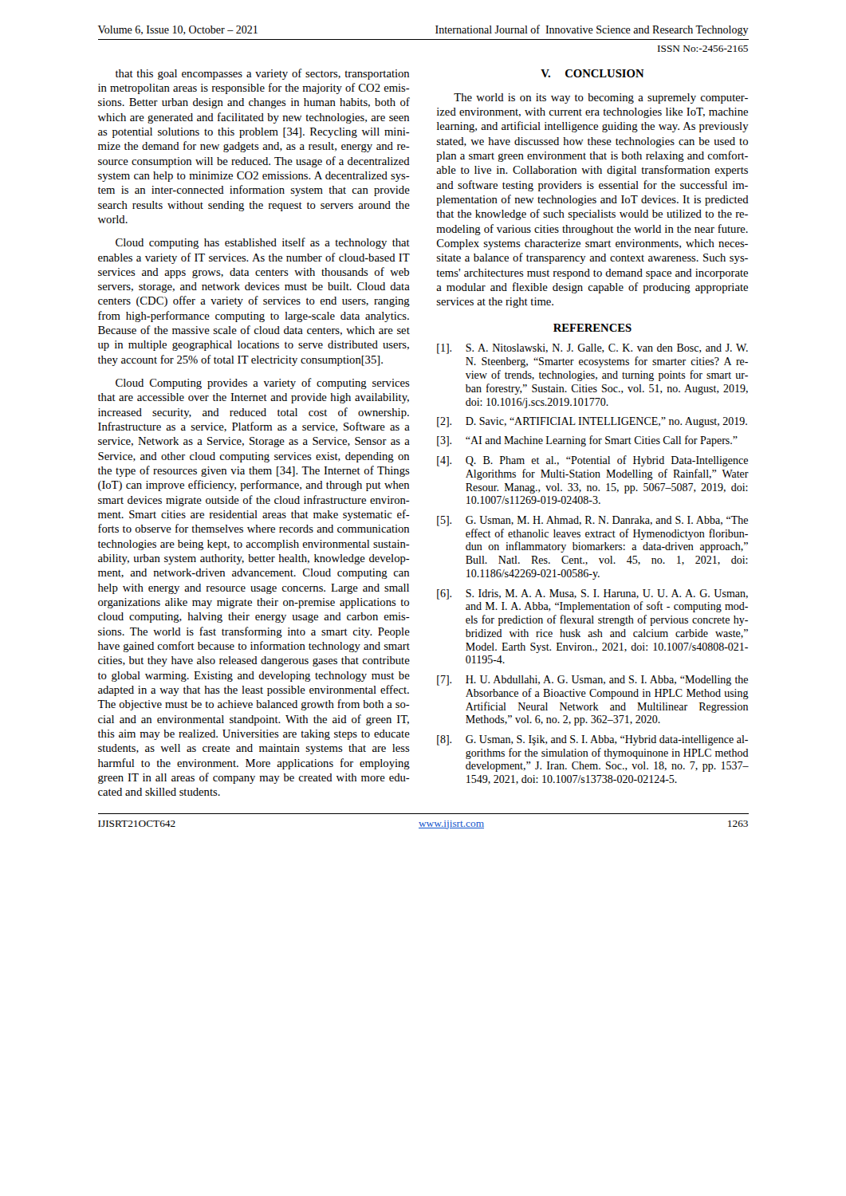Volume 6, Issue 10, October – 2021
International Journal of Innovative Science and Research Technology
ISSN No:-2456-2165
that this goal encompasses a variety of sectors, transportation in metropolitan areas is responsible for the majority of CO2 emissions. Better urban design and changes in human habits, both of which are generated and facilitated by new technologies, are seen as potential solutions to this problem [34]. Recycling will minimize the demand for new gadgets and, as a result, energy and resource consumption will be reduced. The usage of a decentralized system can help to minimize CO2 emissions. A decentralized system is an inter-connected information system that can provide search results without sending the request to servers around the world.
Cloud computing has established itself as a technology that enables a variety of IT services. As the number of cloud-based IT services and apps grows, data centers with thousands of web servers, storage, and network devices must be built. Cloud data centers (CDC) offer a variety of services to end users, ranging from high-performance computing to large-scale data analytics. Because of the massive scale of cloud data centers, which are set up in multiple geographical locations to serve distributed users, they account for 25% of total IT electricity consumption[35].
Cloud Computing provides a variety of computing services that are accessible over the Internet and provide high availability, increased security, and reduced total cost of ownership. Infrastructure as a service, Platform as a service, Software as a service, Network as a Service, Storage as a Service, Sensor as a Service, and other cloud computing services exist, depending on the type of resources given via them [34]. The Internet of Things (IoT) can improve efficiency, performance, and through put when smart devices migrate outside of the cloud infrastructure environment. Smart cities are residential areas that make systematic efforts to observe for themselves where records and communication technologies are being kept, to accomplish environmental sustainability, urban system authority, better health, knowledge development, and network-driven advancement. Cloud computing can help with energy and resource usage concerns. Large and small organizations alike may migrate their on-premise applications to cloud computing, halving their energy usage and carbon emissions. The world is fast transforming into a smart city. People have gained comfort because to information technology and smart cities, but they have also released dangerous gases that contribute to global warming. Existing and developing technology must be adapted in a way that has the least possible environmental effect. The objective must be to achieve balanced growth from both a social and an environmental standpoint. With the aid of green IT, this aim may be realized. Universities are taking steps to educate students, as well as create and maintain systems that are less harmful to the environment. More applications for employing green IT in all areas of company may be created with more educated and skilled students.
V. Conclusion
The world is on its way to becoming a supremely computerized environment, with current era technologies like IoT, machine learning, and artificial intelligence guiding the way. As previously stated, we have discussed how these technologies can be used to plan a smart green environment that is both relaxing and comfortable to live in. Collaboration with digital transformation experts and software testing providers is essential for the successful implementation of new technologies and IoT devices. It is predicted that the knowledge of such specialists would be utilized to the remodeling of various cities throughout the world in the near future. Complex systems characterize smart environments, which necessitate a balance of transparency and context awareness. Such systems' architectures must respond to demand space and incorporate a modular and flexible design capable of producing appropriate services at the right time.
REFERENCES
[1]. S. A. Nitoslawski, N. J. Galle, C. K. van den Bosc, and J. W. N. Steenberg, “Smarter ecosystems for smarter cities? A review of trends, technologies, and turning points for smart urban forestry,” Sustain. Cities Soc., vol. 51, no. August, 2019, doi: 10.1016/j.scs.2019.101770.
[2]. D. Savic, “ARTIFICIAL INTELLIGENCE,” no. August, 2019.
[3].“AI and Machine Learning for Smart Cities Call for Papers.”
[4]. Q. B. Pham et al., “Potential of Hybrid Data-Intelligence Algorithms for Multi-Station Modelling of Rainfall,” Water Resour. Manag., vol. 33, no. 15, pp. 5067–5087, 2019, doi: 10.1007/s11269-019-02408-3.
[5]. G. Usman, M. H. Ahmad, R. N. Danraka, and S. I. Abba, “The effect of ethanolic leaves extract of Hymenodictyon floribundun on inflammatory biomarkers: a data-driven approach,” Bull. Natl. Res. Cent., vol. 45, no. 1, 2021, doi: 10.1186/s42269-021-00586-y.
[6]. S. Idris, M. A. A. Musa, S. I. Haruna, U. U. A. A. G. Usman, and M. I. A. Abba, “Implementation of soft - computing models for prediction of flexural strength of pervious concrete hybridized with rice husk ash and calcium carbide waste,” Model. Earth Syst. Environ., 2021, doi: 10.1007/s40808-021-01195-4.
[7]. H. U. Abdullahi, A. G. Usman, and S. I. Abba, “Modelling the Absorbance of a Bioactive Compound in HPLC Method using Artificial Neural Network and Multilinear Regression Methods,” vol. 6, no. 2, pp. 362–371, 2020.
[8]. G. Usman, S. Işik, and S. I. Abba, “Hybrid data-intelligence algorithms for the simulation of thymoquinone in HPLC method development,” J. Iran. Chem. Soc., vol. 18, no. 7, pp. 1537–1549, 2021, doi: 10.1007/s13738-020-02124-5.
IJISRT21OCT642
www.ijisrt.com
1263